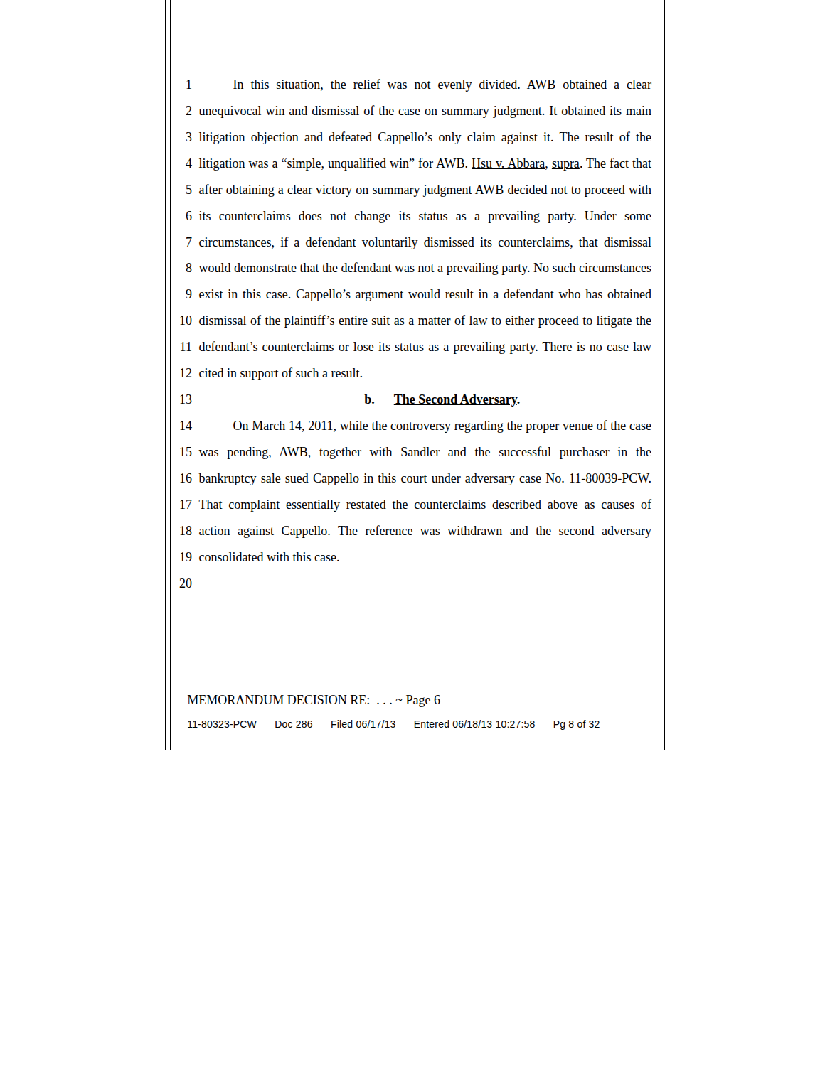1
2
3
4
5
6
7
8
9
10
11
12
13
14
15
16
17
18
19
20
In this situation, the relief was not evenly divided. AWB obtained a clear unequivocal win and dismissal of the case on summary judgment. It obtained its main litigation objection and defeated Cappello’s only claim against it. The result of the litigation was a “simple, unqualified win” for AWB. Hsu v. Abbara, supra. The fact that after obtaining a clear victory on summary judgment AWB decided not to proceed with its counterclaims does not change its status as a prevailing party. Under some circumstances, if a defendant voluntarily dismissed its counterclaims, that dismissal would demonstrate that the defendant was not a prevailing party. No such circumstances exist in this case. Cappello’s argument would result in a defendant who has obtained dismissal of the plaintiff’s entire suit as a matter of law to either proceed to litigate the defendant’s counterclaims or lose its status as a prevailing party. There is no case law cited in support of such a result.
b. The Second Adversary.
On March 14, 2011, while the controversy regarding the proper venue of the case was pending, AWB, together with Sandler and the successful purchaser in the bankruptcy sale sued Cappello in this court under adversary case No. 11-80039-PCW. That complaint essentially restated the counterclaims described above as causes of action against Cappello. The reference was withdrawn and the second adversary consolidated with this case.
MEMORANDUM DECISION RE: . . . ~ Page 6
11-80323-PCW Doc 286 Filed 06/17/13 Entered 06/18/13 10:27:58 Pg 8 of 32